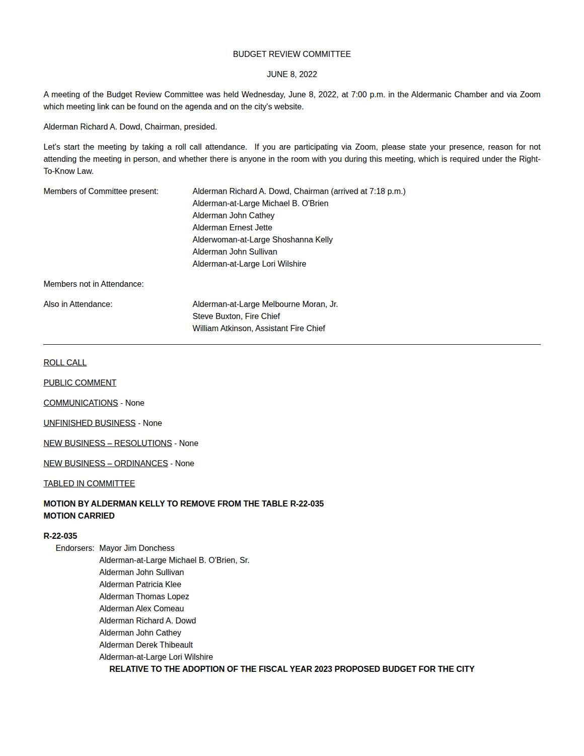BUDGET REVIEW COMMITTEE
JUNE 8, 2022
A meeting of the Budget Review Committee was held Wednesday, June 8, 2022, at 7:00 p.m. in the Aldermanic Chamber and via Zoom which meeting link can be found on the agenda and on the city's website.
Alderman Richard A. Dowd, Chairman, presided.
Let's start the meeting by taking a roll call attendance. If you are participating via Zoom, please state your presence, reason for not attending the meeting in person, and whether there is anyone in the room with you during this meeting, which is required under the Right-To-Know Law.
| Members of Committee present: | Alderman Richard A. Dowd, Chairman (arrived at 7:18 p.m.) Alderman-at-Large Michael B. O'Brien Alderman John Cathey Alderman Ernest Jette Alderwoman-at-Large Shoshanna Kelly Alderman John Sullivan Alderman-at-Large Lori Wilshire |
Members not in Attendance:
| Also in Attendance: | Alderman-at-Large Melbourne Moran, Jr. Steve Buxton, Fire Chief William Atkinson, Assistant Fire Chief |
ROLL CALL
PUBLIC COMMENT
COMMUNICATIONS - None
UNFINISHED BUSINESS - None
NEW BUSINESS – RESOLUTIONS - None
NEW BUSINESS – ORDINANCES - None
TABLED IN COMMITTEE
MOTION BY ALDERMAN KELLY TO REMOVE FROM THE TABLE R-22-035
MOTION CARRIED
R-22-035
| Endorsers: | Mayor Jim Donchess Alderman-at-Large Michael B. O'Brien, Sr. Alderman John Sullivan Alderman Patricia Klee Alderman Thomas Lopez Alderman Alex Comeau Alderman Richard A. Dowd Alderman John Cathey Alderman Derek Thibeault Alderman-at-Large Lori Wilshire |
RELATIVE TO THE ADOPTION OF THE FISCAL YEAR 2023 PROPOSED BUDGET FOR THE CITY